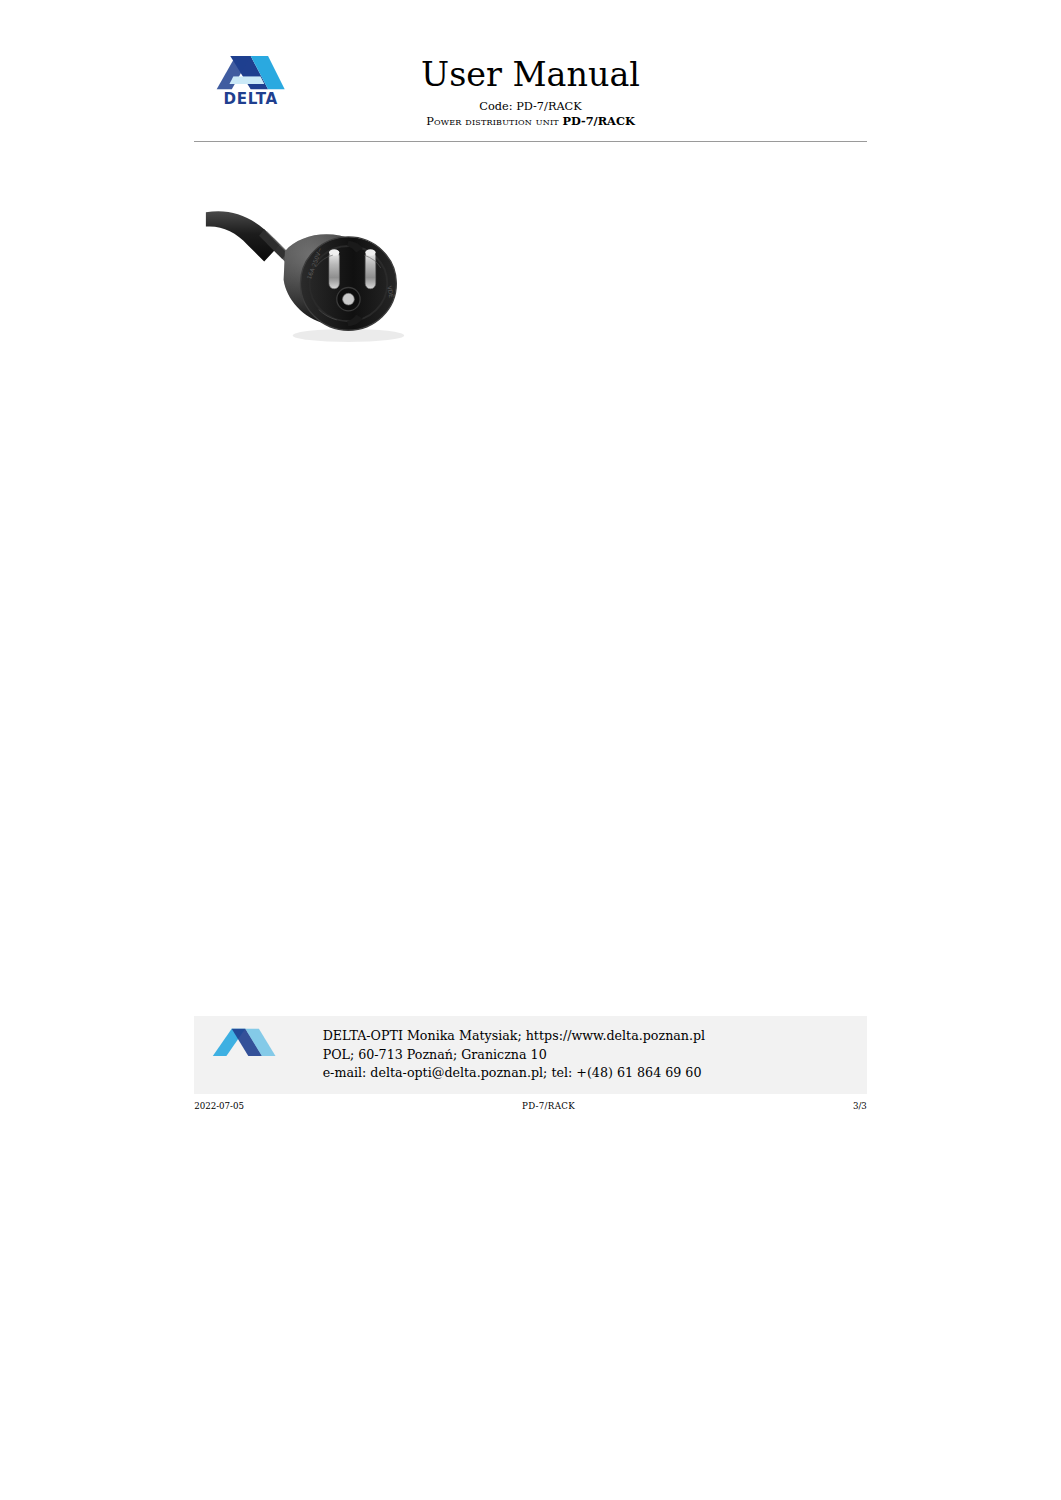DELTA
User Manual
Code: PD-7/RACK
Power distribution unit PD-7/RACK
16A 250V~ VDE
DELTA-OPTI Monika Matysiak; https://www.delta.poznan.pl
POL; 60-713 Poznań; Graniczna 10
e-mail: delta-opti@delta.poznan.pl; tel: +(48) 61 864 69 60
2022-07-05 PD-7/RACK 3/3